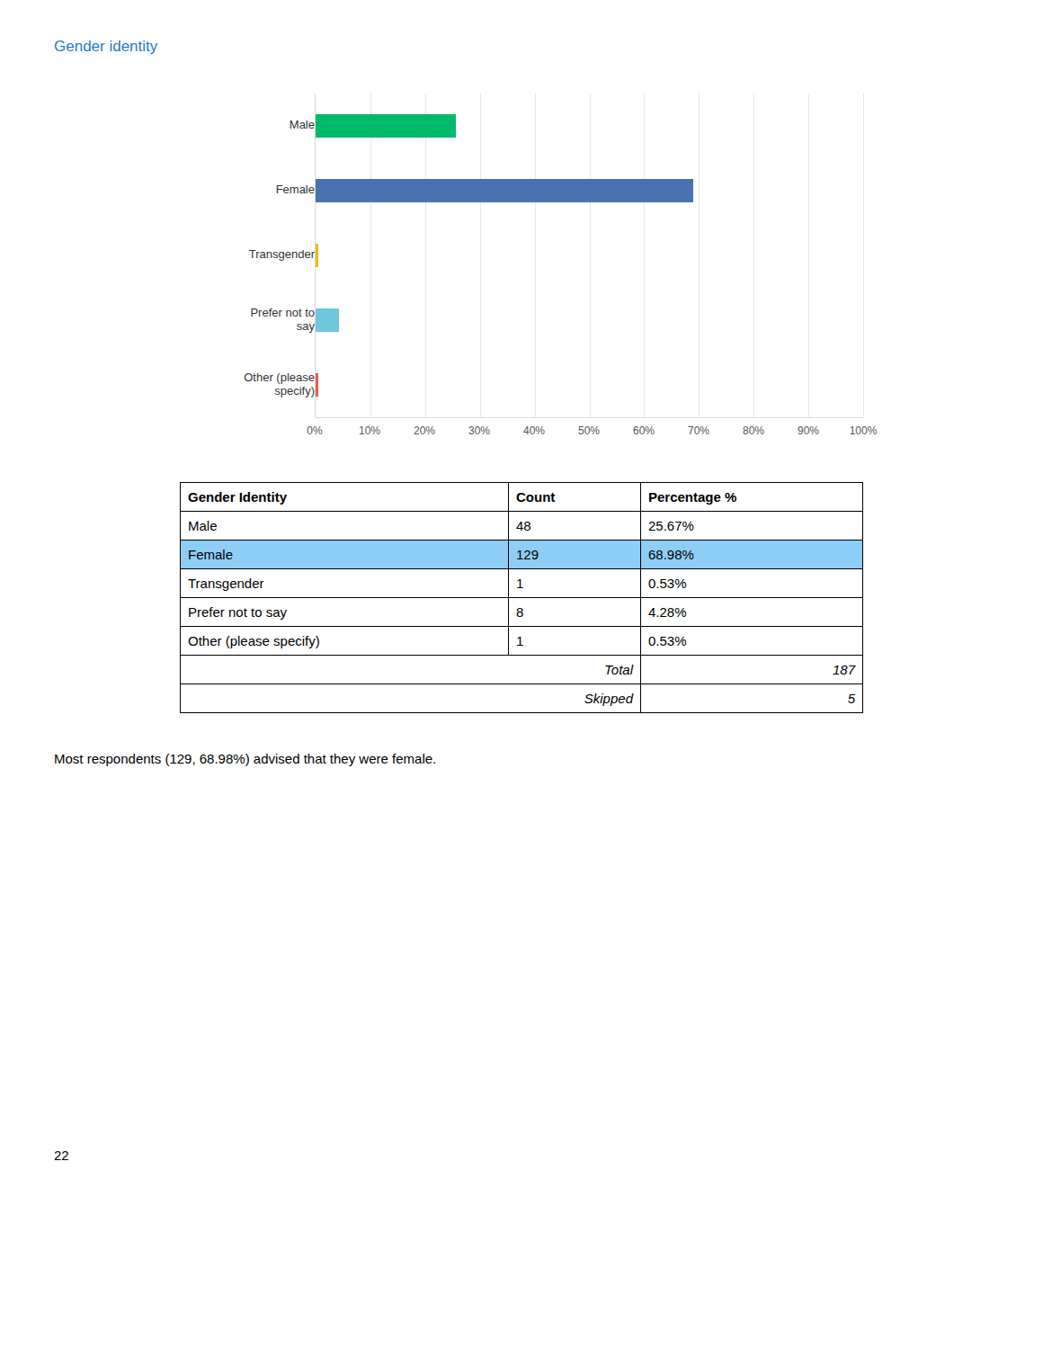Gender identity
| Male | |
| Female | |
| Transgender | |
| Prefer not to say | |
| Other (please specify) | |
0% 10% 20% 30% 40% 50% 60% 70% 80% 90% 100%
| Gender Identity | Count | Percentage % |
| --- | --- | --- |
| Male | 48 | 25.67% |
| Female | 129 | 68.98% |
| Transgender | 1 | 0.53% |
| Prefer not to say | 8 | 4.28% |
| Other (please specify) | 1 | 0.53% |
| Total | 187 |
| Skipped | 5 |
Most respondents (129, 68.98%) advised that they were female.
22